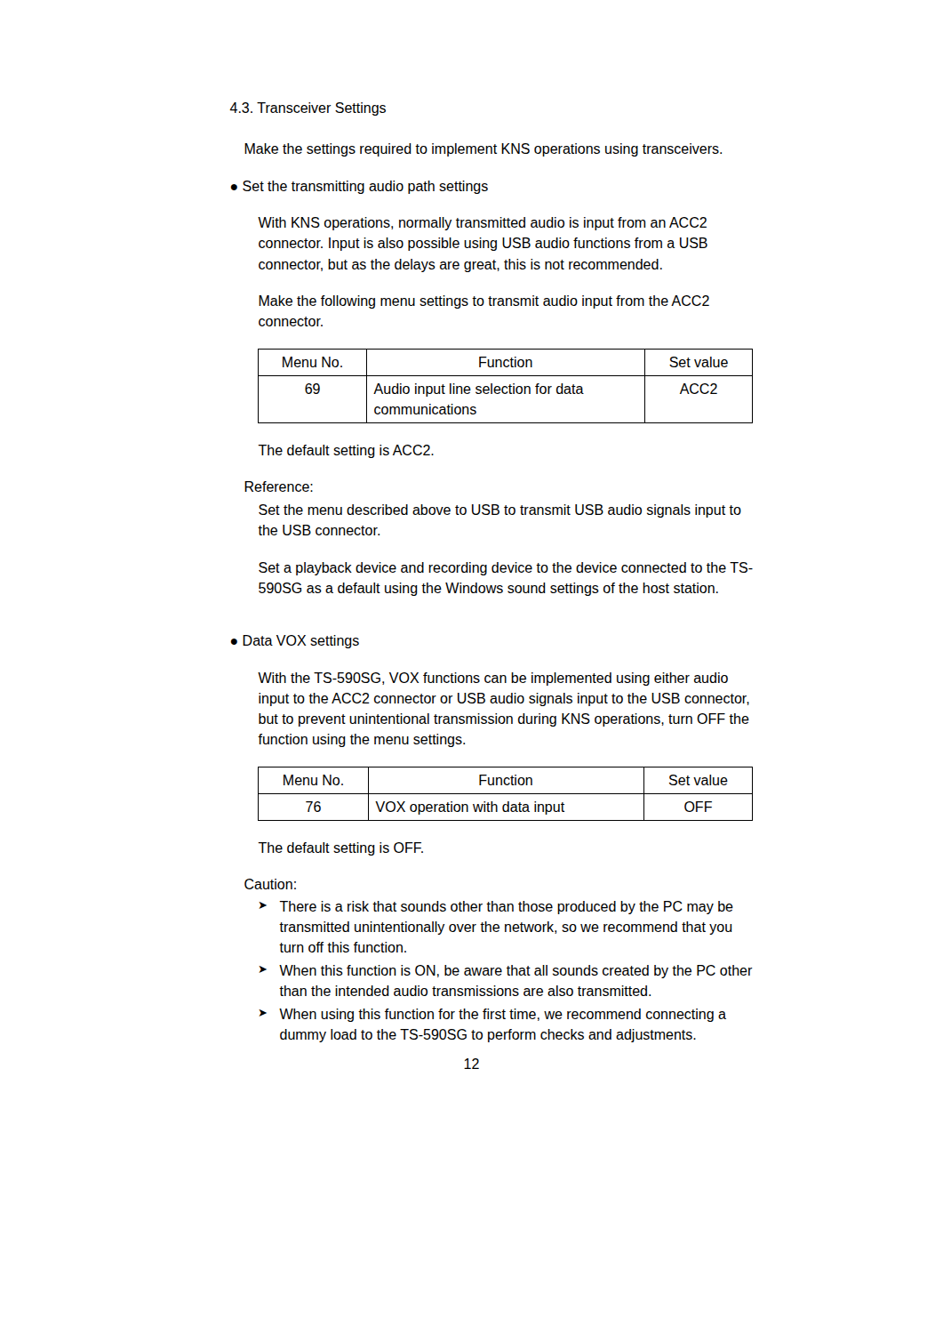4.3. Transceiver Settings
Make the settings required to implement KNS operations using transceivers.
● Set the transmitting audio path settings
With KNS operations, normally transmitted audio is input from an ACC2 connector. Input is also possible using USB audio functions from a USB connector, but as the delays are great, this is not recommended.
Make the following menu settings to transmit audio input from the ACC2 connector.
| Menu No. | Function | Set value |
| --- | --- | --- |
| 69 | Audio input line selection for data communications | ACC2 |
The default setting is ACC2.
Reference:
Set the menu described above to USB to transmit USB audio signals input to the USB connector.
Set a playback device and recording device to the device connected to the TS-590SG as a default using the Windows sound settings of the host station.
● Data VOX settings
With the TS-590SG, VOX functions can be implemented using either audio input to the ACC2 connector or USB audio signals input to the USB connector, but to prevent unintentional transmission during KNS operations, turn OFF the function using the menu settings.
| Menu No. | Function | Set value |
| --- | --- | --- |
| 76 | VOX operation with data input | OFF |
The default setting is OFF.
Caution:
There is a risk that sounds other than those produced by the PC may be transmitted unintentionally over the network, so we recommend that you turn off this function.
When this function is ON, be aware that all sounds created by the PC other than the intended audio transmissions are also transmitted.
When using this function for the first time, we recommend connecting a dummy load to the TS-590SG to perform checks and adjustments.
12